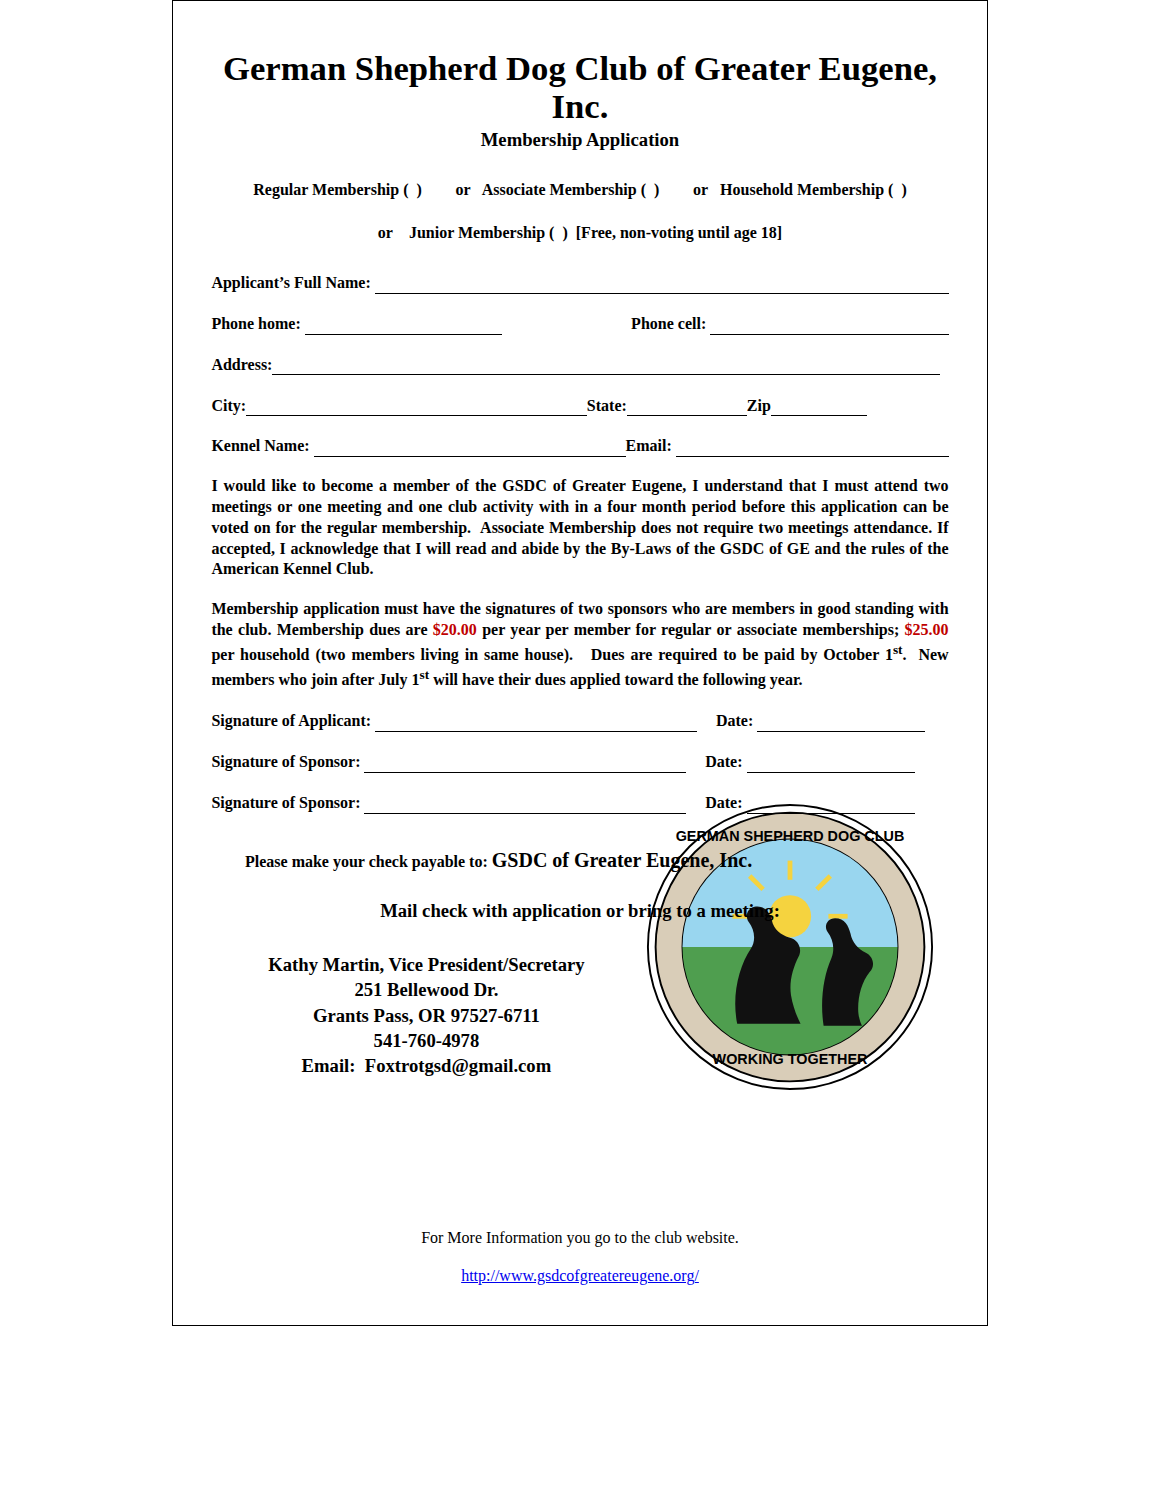German Shepherd Dog Club of Greater Eugene, Inc.
Membership Application
Regular Membership ( ) or Associate Membership ( ) or Household Membership ( )
or Junior Membership ( ) [Free, non-voting until age 18]
Applicant’s Full Name:
Phone home: Phone cell:
Address:
City: State: Zip
Kennel Name: Email:
I would like to become a member of the GSDC of Greater Eugene, I understand that I must attend two meetings or one meeting and one club activity with in a four month period before this application can be voted on for the regular membership. Associate Membership does not require two meetings attendance. If accepted, I acknowledge that I will read and abide by the By-Laws of the GSDC of GE and the rules of the American Kennel Club.
Membership application must have the signatures of two sponsors who are members in good standing with the club. Membership dues are $20.00 per year per member for regular or associate memberships; $25.00 per household (two members living in same house). Dues are required to be paid by October 1st. New members who join after July 1st will have their dues applied toward the following year.
Signature of Applicant: Date:
Signature of Sponsor: Date:
Signature of Sponsor: Date:
Please make your check payable to: GSDC of Greater Eugene, Inc.
Mail check with application or bring to a meeting:
Kathy Martin, Vice President/Secretary
251 Bellewood Dr.
Grants Pass, OR 97527-6711
541-760-4978
Email: Foxtrotgsd@gmail.com
For More Information you go to the club website.
http://www.gsdcofgreatereugene.org/